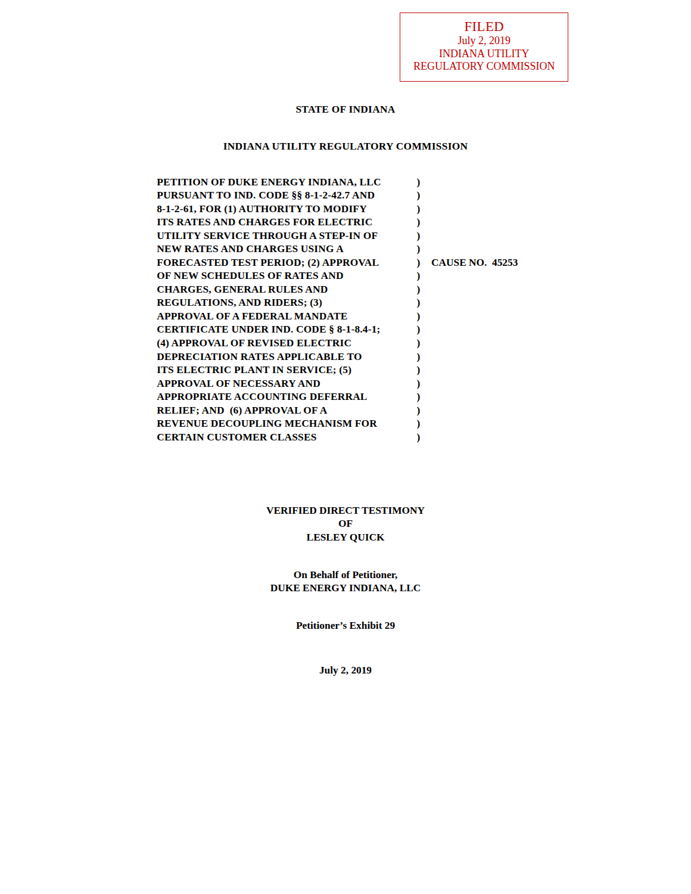FILED
July 2, 2019
INDIANA UTILITY
REGULATORY COMMISSION
STATE OF INDIANA
INDIANA UTILITY REGULATORY COMMISSION
| PETITION OF DUKE ENERGY INDIANA, LLC PURSUANT TO IND. CODE §§ 8-1-2-42.7 AND 8-1-2-61, FOR (1) AUTHORITY TO MODIFY ITS RATES AND CHARGES FOR ELECTRIC UTILITY SERVICE THROUGH A STEP-IN OF NEW RATES AND CHARGES USING A FORECASTED TEST PERIOD; (2) APPROVAL OF NEW SCHEDULES OF RATES AND CHARGES, GENERAL RULES AND REGULATIONS, AND RIDERS; (3) APPROVAL OF A FEDERAL MANDATE CERTIFICATE UNDER IND. CODE § 8-1-8.4-1; (4) APPROVAL OF REVISED ELECTRIC DEPRECIATION RATES APPLICABLE TO ITS ELECTRIC PLANT IN SERVICE; (5) APPROVAL OF NECESSARY AND APPROPRIATE ACCOUNTING DEFERRAL RELIEF; AND (6) APPROVAL OF A REVENUE DECOUPLING MECHANISM FOR CERTAIN CUSTOMER CLASSES | ) ) ) ) ) ) ) ) ) ) ) ) ) ) ) ) ) ) ) ) | CAUSE NO. 45253 |
VERIFIED DIRECT TESTIMONY
OF
LESLEY QUICK
On Behalf of Petitioner,
DUKE ENERGY INDIANA, LLC
Petitioner’s Exhibit 29
July 2, 2019